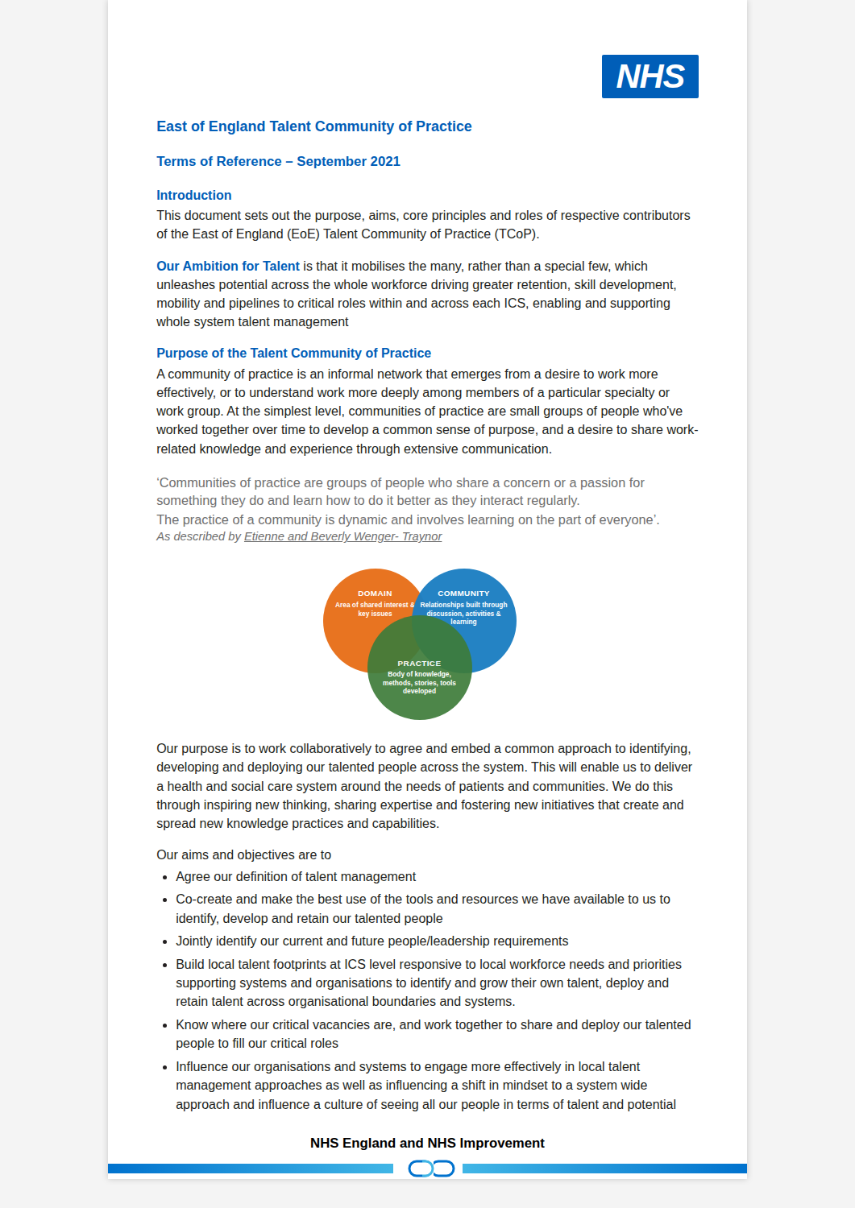NHS
East of England Talent Community of Practice
Terms of Reference – September 2021
Introduction
This document sets out the purpose, aims, core principles and roles of respective contributors of the East of England (EoE) Talent Community of Practice (TCoP).
Our Ambition for Talent is that it mobilises the many, rather than a special few, which unleashes potential across the whole workforce driving greater retention, skill development, mobility and pipelines to critical roles within and across each ICS, enabling and supporting whole system talent management
Purpose of the Talent Community of Practice
A community of practice is an informal network that emerges from a desire to work more effectively, or to understand work more deeply among members of a particular specialty or work group. At the simplest level, communities of practice are small groups of people who've worked together over time to develop a common sense of purpose, and a desire to share work-related knowledge and experience through extensive communication.
‘Communities of practice are groups of people who share a concern or a passion for something they do and learn how to do it better as they interact regularly.
The practice of a community is dynamic and involves learning on the part of everyone’.
As described by Etienne and Beverly Wenger- Traynor
DOMAIN Area of shared interest & key issues
COMMUNITY Relationships built through discussion, activities & learning
PRACTICE Body of knowledge, methods, stories, tools developed
Our purpose is to work collaboratively to agree and embed a common approach to identifying, developing and deploying our talented people across the system. This will enable us to deliver a health and social care system around the needs of patients and communities. We do this through inspiring new thinking, sharing expertise and fostering new initiatives that create and spread new knowledge practices and capabilities.
Our aims and objectives are to
Agree our definition of talent management
Co-create and make the best use of the tools and resources we have available to us to identify, develop and retain our talented people
Jointly identify our current and future people/leadership requirements
Build local talent footprints at ICS level responsive to local workforce needs and priorities supporting systems and organisations to identify and grow their own talent, deploy and retain talent across organisational boundaries and systems.
Know where our critical vacancies are, and work together to share and deploy our talented people to fill our critical roles
Influence our organisations and systems to engage more effectively in local talent management approaches as well as influencing a shift in mindset to a system wide approach and influence a culture of seeing all our people in terms of talent and potential
NHS England and NHS Improvement